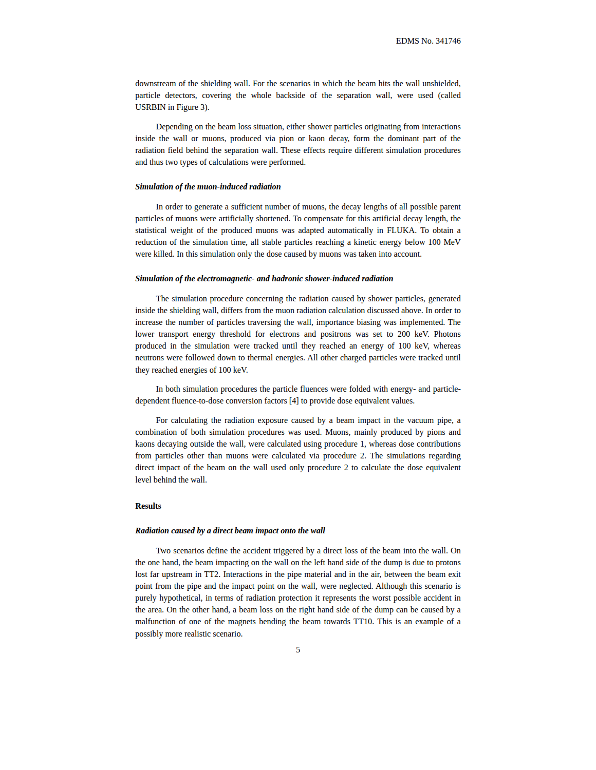EDMS No. 341746
downstream of the shielding wall. For the scenarios in which the beam hits the wall unshielded, particle detectors, covering the whole backside of the separation wall, were used (called USRBIN in Figure 3).
Depending on the beam loss situation, either shower particles originating from interactions inside the wall or muons, produced via pion or kaon decay, form the dominant part of the radiation field behind the separation wall. These effects require different simulation procedures and thus two types of calculations were performed.
Simulation of the muon-induced radiation
In order to generate a sufficient number of muons, the decay lengths of all possible parent particles of muons were artificially shortened. To compensate for this artificial decay length, the statistical weight of the produced muons was adapted automatically in FLUKA. To obtain a reduction of the simulation time, all stable particles reaching a kinetic energy below 100 MeV were killed. In this simulation only the dose caused by muons was taken into account.
Simulation of the electromagnetic- and hadronic shower-induced radiation
The simulation procedure concerning the radiation caused by shower particles, generated inside the shielding wall, differs from the muon radiation calculation discussed above. In order to increase the number of particles traversing the wall, importance biasing was implemented. The lower transport energy threshold for electrons and positrons was set to 200 keV. Photons produced in the simulation were tracked until they reached an energy of 100 keV, whereas neutrons were followed down to thermal energies. All other charged particles were tracked until they reached energies of 100 keV.
In both simulation procedures the particle fluences were folded with energy- and particle-dependent fluence-to-dose conversion factors [4] to provide dose equivalent values.
For calculating the radiation exposure caused by a beam impact in the vacuum pipe, a combination of both simulation procedures was used. Muons, mainly produced by pions and kaons decaying outside the wall, were calculated using procedure 1, whereas dose contributions from particles other than muons were calculated via procedure 2. The simulations regarding direct impact of the beam on the wall used only procedure 2 to calculate the dose equivalent level behind the wall.
Results
Radiation caused by a direct beam impact onto the wall
Two scenarios define the accident triggered by a direct loss of the beam into the wall. On the one hand, the beam impacting on the wall on the left hand side of the dump is due to protons lost far upstream in TT2. Interactions in the pipe material and in the air, between the beam exit point from the pipe and the impact point on the wall, were neglected. Although this scenario is purely hypothetical, in terms of radiation protection it represents the worst possible accident in the area. On the other hand, a beam loss on the right hand side of the dump can be caused by a malfunction of one of the magnets bending the beam towards TT10. This is an example of a possibly more realistic scenario.
5